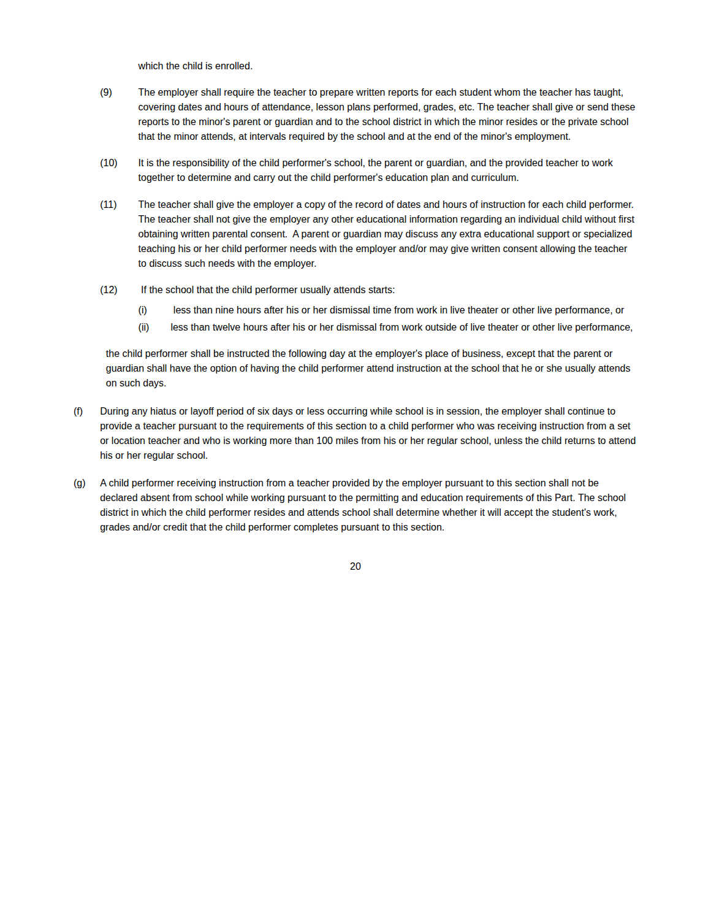which the child is enrolled.
(9) The employer shall require the teacher to prepare written reports for each student whom the teacher has taught, covering dates and hours of attendance, lesson plans performed, grades, etc. The teacher shall give or send these reports to the minor's parent or guardian and to the school district in which the minor resides or the private school that the minor attends, at intervals required by the school and at the end of the minor's employment.
(10) It is the responsibility of the child performer's school, the parent or guardian, and the provided teacher to work together to determine and carry out the child performer's education plan and curriculum.
(11) The teacher shall give the employer a copy of the record of dates and hours of instruction for each child performer. The teacher shall not give the employer any other educational information regarding an individual child without first obtaining written parental consent. A parent or guardian may discuss any extra educational support or specialized teaching his or her child performer needs with the employer and/or may give written consent allowing the teacher to discuss such needs with the employer.
(12) If the school that the child performer usually attends starts:
(i) less than nine hours after his or her dismissal time from work in live theater or other live performance, or
(ii) less than twelve hours after his or her dismissal from work outside of live theater or other live performance,
the child performer shall be instructed the following day at the employer's place of business, except that the parent or guardian shall have the option of having the child performer attend instruction at the school that he or she usually attends on such days.
(f) During any hiatus or layoff period of six days or less occurring while school is in session, the employer shall continue to provide a teacher pursuant to the requirements of this section to a child performer who was receiving instruction from a set or location teacher and who is working more than 100 miles from his or her regular school, unless the child returns to attend his or her regular school.
(g) A child performer receiving instruction from a teacher provided by the employer pursuant to this section shall not be declared absent from school while working pursuant to the permitting and education requirements of this Part. The school district in which the child performer resides and attends school shall determine whether it will accept the student's work, grades and/or credit that the child performer completes pursuant to this section.
20